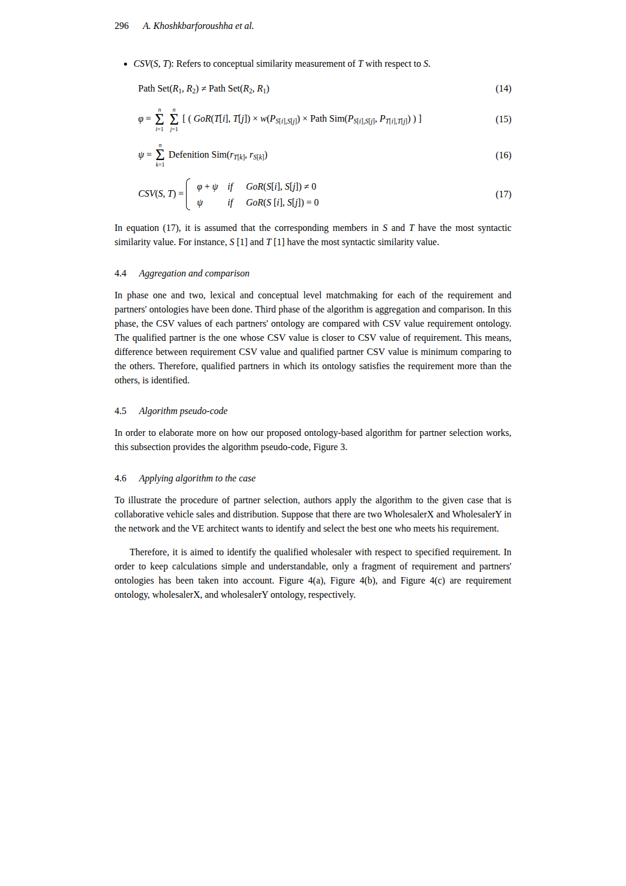296 A. Khoshkbarforoushha et al.
CSV(S, T): Refers to conceptual similarity measurement of T with respect to S.
| Path Set ( R 1 , R 2 ) ≠ Path Set ( R 2 , R 1 ) | (14) |
| φ = n Σ i =1 n Σ j =1 [ ( GoR ( T [ i ], T [ j ]) × w ( P S [ i ], S [ j ] ) × Path Sim( P S [ i ], S [ j ] , P T [ i ], T [ j ] ) ) ] | (15) |
| ψ = n Σ k =1 Defenition Sim ( r T [ k ] , r S [ k ] ) | (16) |
| CSV ( S , T ) = / φ + ψ / if / GoR ( S [ i ], S [ j ]) ≠ 0 / / ψ / if / GoR ( S [ i ], S [ j ]) = 0 / | (17) |
In equation (17), it is assumed that the corresponding members in S and T have the most syntactic similarity value. For instance, S [1] and T [1] have the most syntactic similarity value.
4.4 Aggregation and comparison
In phase one and two, lexical and conceptual level matchmaking for each of the requirement and partners' ontologies have been done. Third phase of the algorithm is aggregation and comparison. In this phase, the CSV values of each partners' ontology are compared with CSV value requirement ontology. The qualified partner is the one whose CSV value is closer to CSV value of requirement. This means, difference between requirement CSV value and qualified partner CSV value is minimum comparing to the others. Therefore, qualified partners in which its ontology satisfies the requirement more than the others, is identified.
4.5 Algorithm pseudo-code
In order to elaborate more on how our proposed ontology-based algorithm for partner selection works, this subsection provides the algorithm pseudo-code, Figure 3.
4.6 Applying algorithm to the case
To illustrate the procedure of partner selection, authors apply the algorithm to the given case that is collaborative vehicle sales and distribution. Suppose that there are two WholesalerX and WholesalerY in the network and the VE architect wants to identify and select the best one who meets his requirement.
Therefore, it is aimed to identify the qualified wholesaler with respect to specified requirement. In order to keep calculations simple and understandable, only a fragment of requirement and partners' ontologies has been taken into account. Figure 4(a), Figure 4(b), and Figure 4(c) are requirement ontology, wholesalerX, and wholesalerY ontology, respectively.